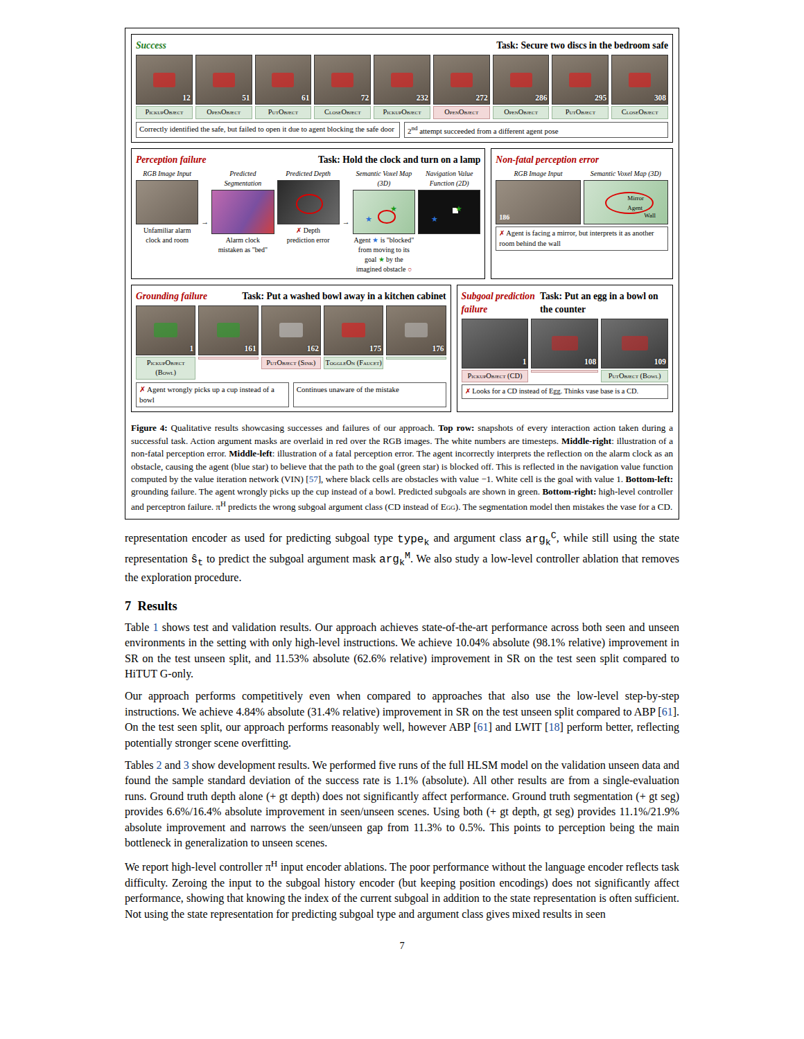Success Task: Secure two discs in the bedroom safe
✓ 12
PickupObject
✓ 51
OpenObject
✓ 61
PutObject
✓ 72
CloseObject
✓ 232
PickupObject
✗ 272
OpenObject
✓ 286
OpenObject
✓ 295
PutObject
✓ 308
CloseObject
Correctly identified the safe, but failed to open it due to agent blocking the safe door
2nd attempt succeeded from a different agent pose
Perception failure Task: Hold the clock and turn on a lamp
RGB Image Input
Unfamiliar alarm
clock and room
→
Predicted Segmentation
Alarm clock
mistaken as "bed"
Predicted Depth
✗ Depth
prediction error
→
Semantic Voxel Map (3D)
★★
Agent ★ is "blocked" from moving to its
goal ★ by the imagined obstacle ○
Navigation Value
Function (2D)
★★
Non-fatal perception error
RGB Image Input
186
Semantic Voxel Map (3D)
Mirror Agent Wall
✗ Agent is facing a mirror, but interprets it as another room behind the wall
Grounding failure Task: Put a washed bowl away in a kitchen cabinet
✓ 1
PickupObject (Bowl)
✗ 161
162
PutObject (Sink)
✓ 175
ToggleOn (Faucet)
✓ 176
✗ Agent wrongly picks up a cup instead of a bowl
Continues unaware of the mistake
Subgoal prediction failure Task: Put an egg in a bowl on the counter
✗1
PickupObject (CD)
108
109
PutObject (Bowl)
✗ Looks for a CD instead of Egg. Thinks vase base is a CD.
Figure 4: Qualitative results showcasing successes and failures of our approach. Top row: snapshots of every interaction action taken during a successful task. Action argument masks are overlaid in red over the RGB images. The white numbers are timesteps. Middle-right: illustration of a non-fatal perception error. Middle-left: illustration of a fatal perception error. The agent incorrectly interprets the reflection on the alarm clock as an obstacle, causing the agent (blue star) to believe that the path to the goal (green star) is blocked off. This is reflected in the navigation value function computed by the value iteration network (VIN) [57], where black cells are obstacles with value −1. White cell is the goal with value 1. Bottom-left: grounding failure. The agent wrongly picks up the cup instead of a bowl. Predicted subgoals are shown in green. Bottom-right: high-level controller and perceptron failure. πH predicts the wrong subgoal argument class (CD instead of Egg). The segmentation model then mistakes the vase for a CD.
representation encoder as used for predicting subgoal type typek and argument class argkC, while still using the state representation ŝt to predict the subgoal argument mask argkM. We also study a low-level controller ablation that removes the exploration procedure.
7 Results
Table 1 shows test and validation results. Our approach achieves state-of-the-art performance across both seen and unseen environments in the setting with only high-level instructions. We achieve 10.04% absolute (98.1% relative) improvement in SR on the test unseen split, and 11.53% absolute (62.6% relative) improvement in SR on the test seen split compared to HiTUT G-only.
Our approach performs competitively even when compared to approaches that also use the low-level step-by-step instructions. We achieve 4.84% absolute (31.4% relative) improvement in SR on the test unseen split compared to ABP [61]. On the test seen split, our approach performs reasonably well, however ABP [61] and LWIT [18] perform better, reflecting potentially stronger scene overfitting.
Tables 2 and 3 show development results. We performed five runs of the full HLSM model on the validation unseen data and found the sample standard deviation of the success rate is 1.1% (absolute). All other results are from a single-evaluation runs. Ground truth depth alone (+ gt depth) does not significantly affect performance. Ground truth segmentation (+ gt seg) provides 6.6%/16.4% absolute improvement in seen/unseen scenes. Using both (+ gt depth, gt seg) provides 11.1%/21.9% absolute improvement and narrows the seen/unseen gap from 11.3% to 0.5%. This points to perception being the main bottleneck in generalization to unseen scenes.
We report high-level controller πH input encoder ablations. The poor performance without the language encoder reflects task difficulty. Zeroing the input to the subgoal history encoder (but keeping position encodings) does not significantly affect performance, showing that knowing the index of the current subgoal in addition to the state representation is often sufficient. Not using the state representation for predicting subgoal type and argument class gives mixed results in seen
7